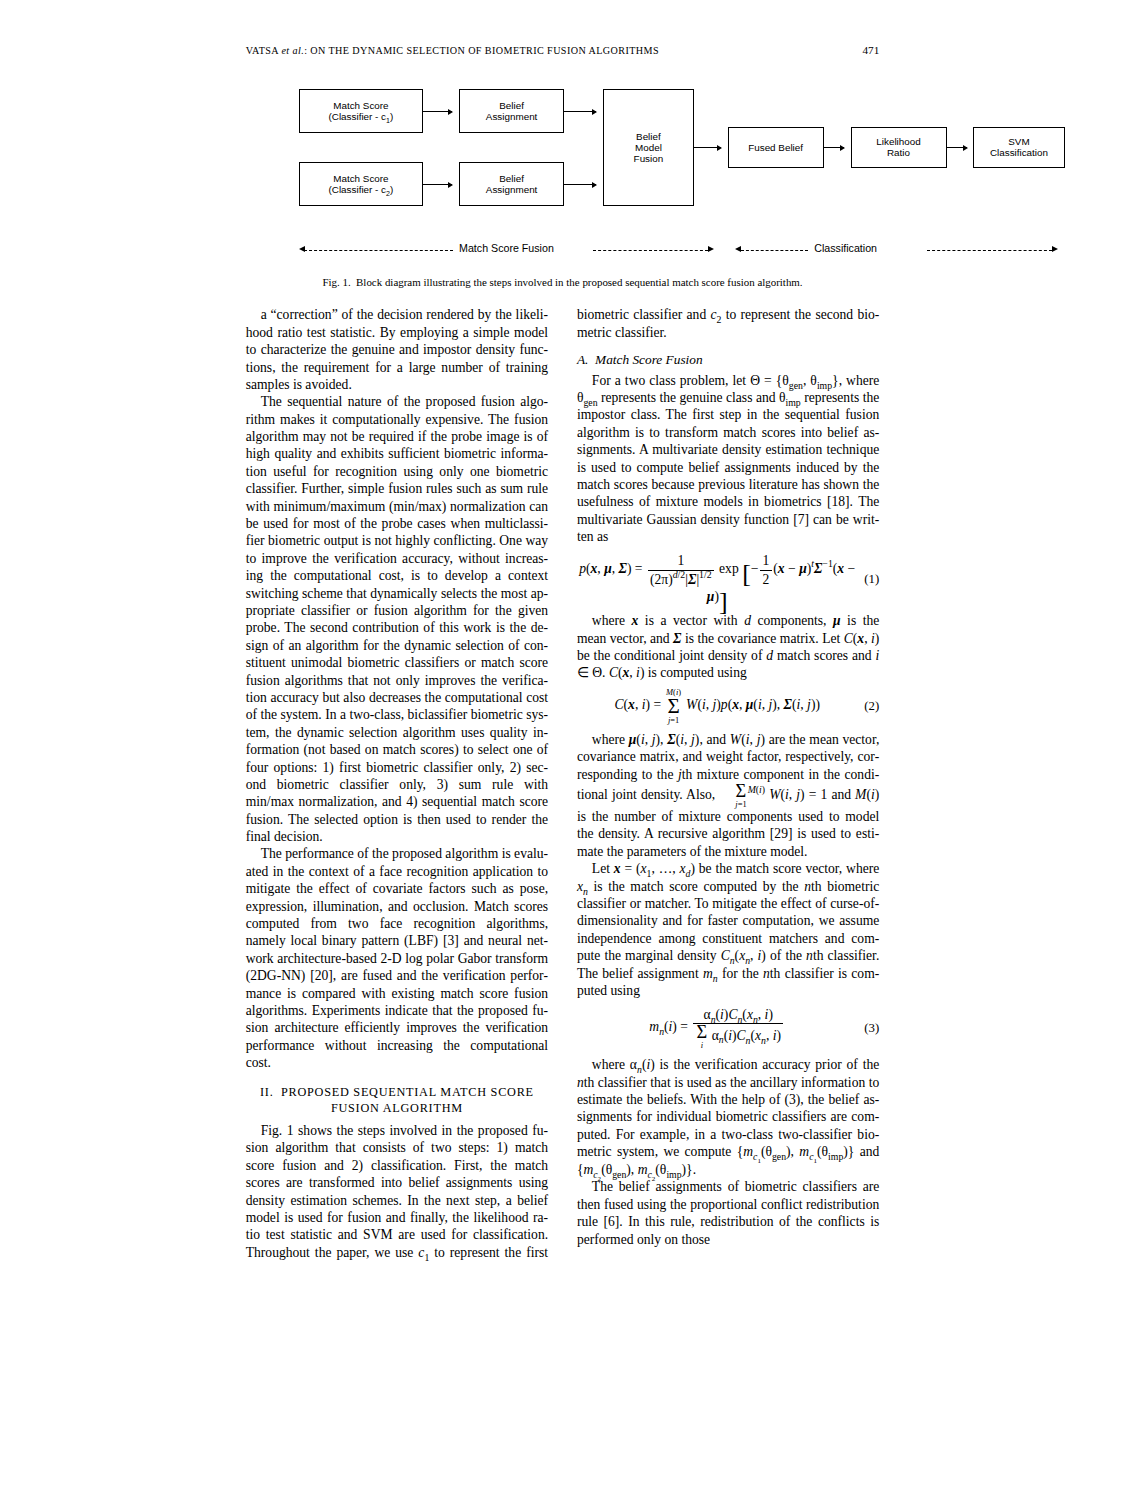VATSA et al.: ON THE DYNAMIC SELECTION OF BIOMETRIC FUSION ALGORITHMS
471
Match Score
(Classifier - c1)
Match Score
(Classifier - c2)
Belief
Assignment
Belief
Assignment
Belief
Model
Fusion
Fused Belief
Likelihood
Ratio
SVM
Classification
Match Score Fusion
Classification
Fig. 1. Block diagram illustrating the steps involved in the proposed sequential match score fusion algorithm.
a “correction” of the decision rendered by the likelihood ratio test statistic. By employing a simple model to characterize the genuine and impostor density functions, the requirement for a large number of training samples is avoided.
The sequential nature of the proposed fusion algorithm makes it computationally expensive. The fusion algorithm may not be required if the probe image is of high quality and exhibits sufficient biometric information useful for recognition using only one biometric classifier. Further, simple fusion rules such as sum rule with minimum/maximum (min/max) normalization can be used for most of the probe cases when multiclassifier biometric output is not highly conflicting. One way to improve the verification accuracy, without increasing the computational cost, is to develop a context switching scheme that dynamically selects the most appropriate classifier or fusion algorithm for the given probe. The second contribution of this work is the design of an algorithm for the dynamic selection of constituent unimodal biometric classifiers or match score fusion algorithms that not only improves the verification accuracy but also decreases the computational cost of the system. In a two-class, biclassifier biometric system, the dynamic selection algorithm uses quality information (not based on match scores) to select one of four options: 1) first biometric classifier only, 2) second biometric classifier only, 3) sum rule with min/max normalization, and 4) sequential match score fusion. The selected option is then used to render the final decision.
The performance of the proposed algorithm is evaluated in the context of a face recognition application to mitigate the effect of covariate factors such as pose, expression, illumination, and occlusion. Match scores computed from two face recognition algorithms, namely local binary pattern (LBF) [3] and neural network architecture-based 2-D log polar Gabor transform (2DG-NN) [20], are fused and the verification performance is compared with existing match score fusion algorithms. Experiments indicate that the proposed fusion architecture efficiently improves the verification performance without increasing the computational cost.
II. Proposed Sequential Match Score
Fusion Algorithm
Fig. 1 shows the steps involved in the proposed fusion algorithm that consists of two steps: 1) match score fusion and 2) classification. First, the match scores are transformed into belief assignments using density estimation schemes. In the next step, a belief model is used for fusion and finally, the likelihood ratio test statistic and SVM are used for classification. Throughout the paper, we use c1 to represent the first biometric classifier and c2 to represent the second biometric classifier.
A. Match Score Fusion
For a two class problem, let Θ = {θgen, θimp}, where θgen represents the genuine class and θimp represents the impostor class. The first step in the sequential fusion algorithm is to transform match scores into belief assignments. A multivariate density estimation technique is used to compute belief assignments induced by the match scores because previous literature has shown the usefulness of mixture models in biometrics [18]. The multivariate Gaussian density function [7] can be written as
p(x, μ, Σ) = 1(2π)d/2|Σ|1/2 exp [−12(x − μ)tΣ−1(x − μ)] (1)
where x is a vector with d components, μ is the mean vector, and Σ is the covariance matrix. Let C(x, i) be the conditional joint density of d match scores and i ∈ Θ. C(x, i) is computed using
C(x, i) = M(i) Σj=1 W(i, j)p(x, μ(i, j), Σ(i, j)) (2)
where μ(i, j), Σ(i, j), and W(i, j) are the mean vector, covariance matrix, and weight factor, respectively, corresponding to the jth mixture component in the conditional joint density. Also, Σj=1M(i) W(i, j) = 1 and M(i) is the number of mixture components used to model the density. A recursive algorithm [29] is used to estimate the parameters of the mixture model.
Let x = (x1, …, xd) be the match score vector, where xn is the match score computed by the nth biometric classifier or matcher. To mitigate the effect of curse-of-dimensionality and for faster computation, we assume independence among constituent matchers and compute the marginal density Cn(xn, i) of the nth classifier. The belief assignment mn for the nth classifier is computed using
mn(i) = αn(i)Cn(xn, i) Σi αn(i)Cn(xn, i) (3)
where αn(i) is the verification accuracy prior of the nth classifier that is used as the ancillary information to estimate the beliefs. With the help of (3), the belief assignments for individual biometric classifiers are computed. For example, in a two-class two-classifier biometric system, we compute {mc1(θgen), mc1(θimp)} and {mc2(θgen), mc2(θimp)}.
The belief assignments of biometric classifiers are then fused using the proportional conflict redistribution rule [6]. In this rule, redistribution of the conflicts is performed only on those